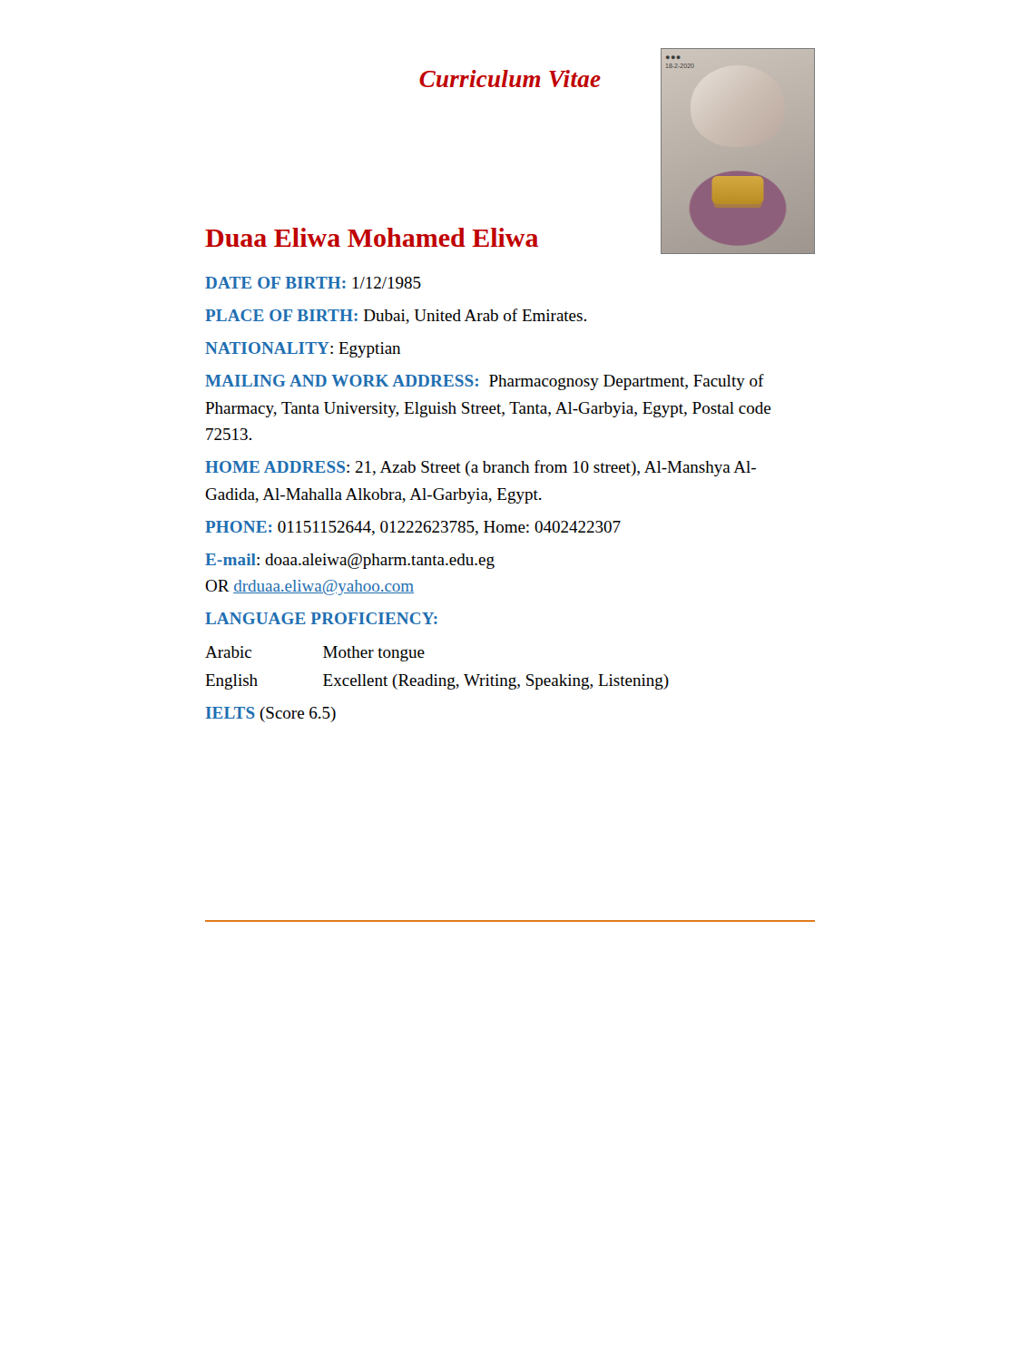●●● 18-2-2020
Curriculum Vitae
Duaa Eliwa Mohamed Eliwa
Date of Birth: 1/12/1985
Place of Birth: Dubai, United Arab of Emirates.
Nationality: Egyptian
Mailing and Work Address: Pharmacognosy Department, Faculty of Pharmacy, Tanta University, Elguish Street, Tanta, Al-Garbyia, Egypt, Postal code 72513.
Home Address: 21, Azab Street (a branch from 10 street), Al-Manshya Al-Gadida, Al-Mahalla Alkobra, Al-Garbyia, Egypt.
Phone: 01151152644, 01222623785, Home: 0402422307
E-mail: doaa.aleiwa@pharm.tanta.edu.eg
OR drduaa.eliwa@yahoo.com
Language Proficiency:
| Arabic | Mother tongue |
| English | Excellent (Reading, Writing, Speaking, Listening) |
IELTS (Score 6.5)